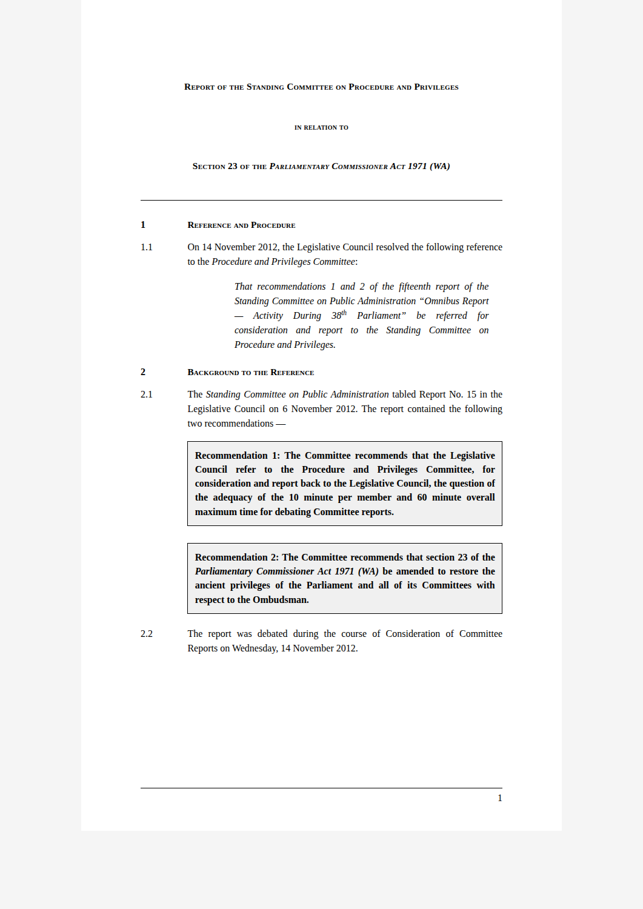Report of the Standing Committee on Procedure and Privileges
in relation to
Section 23 of the Parliamentary Commissioner Act 1971 (WA)
1
Reference and Procedure
1.1
On 14 November 2012, the Legislative Council resolved the following reference to the Procedure and Privileges Committee:
That recommendations 1 and 2 of the fifteenth report of the Standing Committee on Public Administration “Omnibus Report — Activity During 38th Parliament” be referred for consideration and report to the Standing Committee on Procedure and Privileges.
2
Background to the Reference
2.1
The Standing Committee on Public Administration tabled Report No. 15 in the Legislative Council on 6 November 2012. The report contained the following two recommendations —
Recommendation 1: The Committee recommends that the Legislative Council refer to the Procedure and Privileges Committee, for consideration and report back to the Legislative Council, the question of the adequacy of the 10 minute per member and 60 minute overall maximum time for debating Committee reports.
Recommendation 2: The Committee recommends that section 23 of the Parliamentary Commissioner Act 1971 (WA) be amended to restore the ancient privileges of the Parliament and all of its Committees with respect to the Ombudsman.
2.2
The report was debated during the course of Consideration of Committee Reports on Wednesday, 14 November 2012.
1